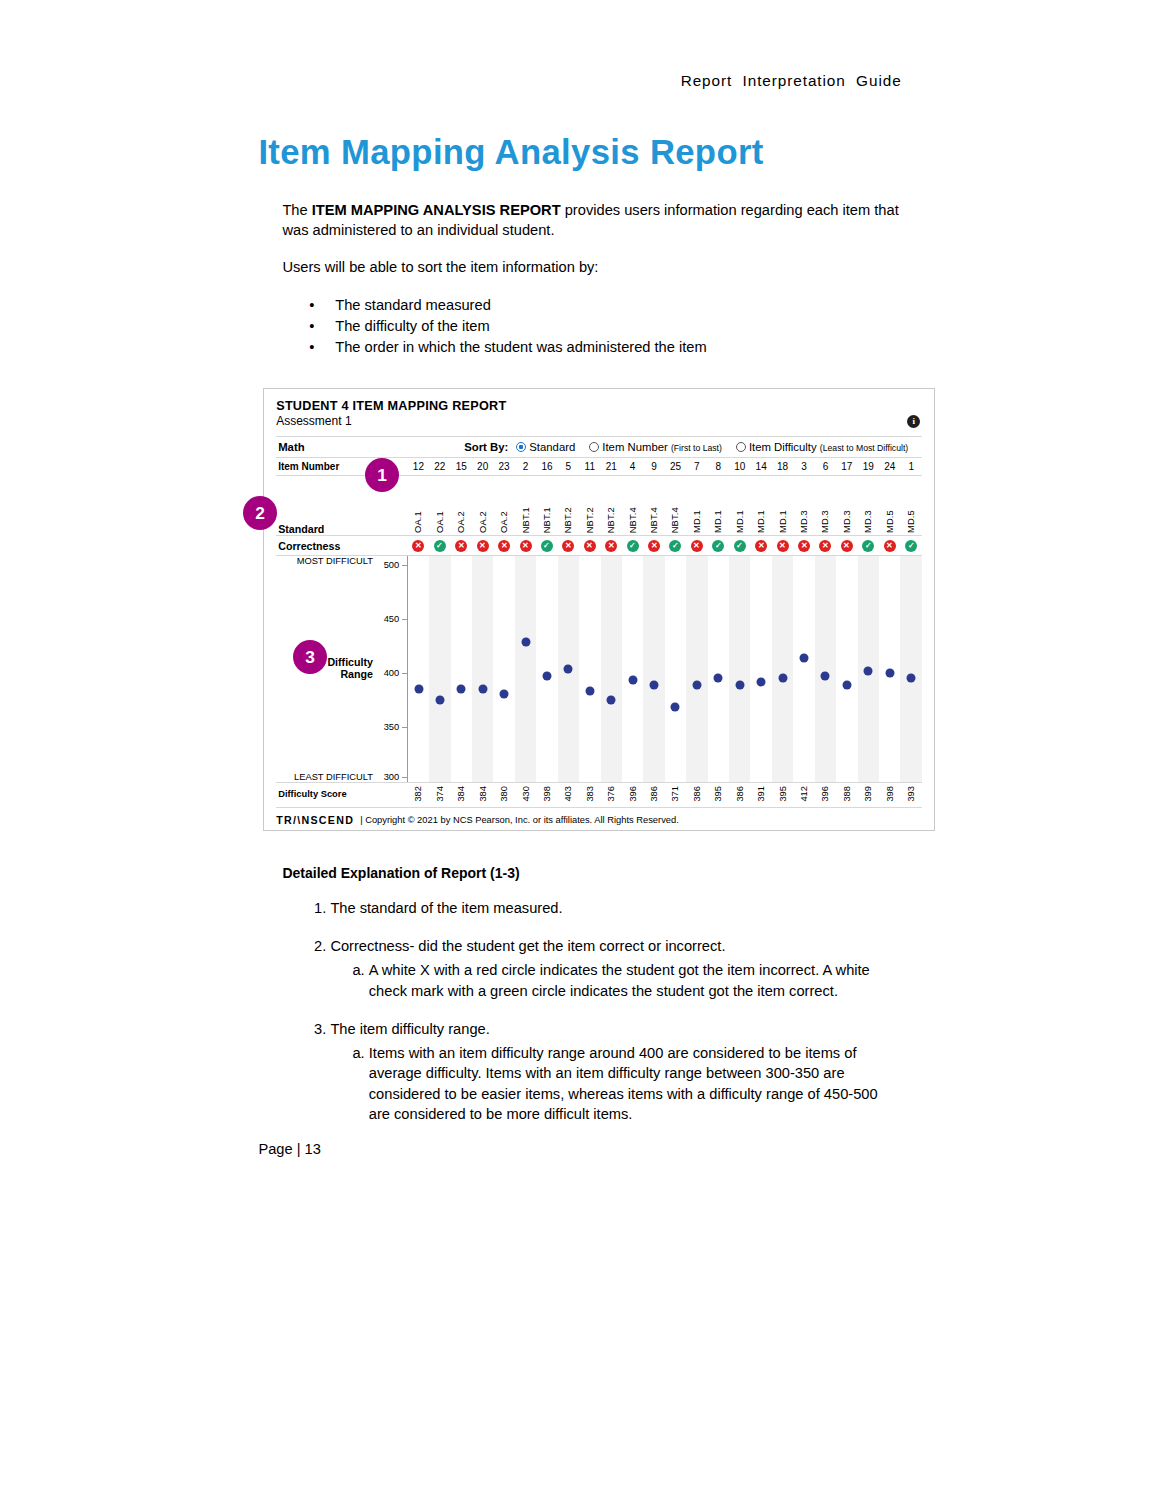Report Interpretation Guide
Item Mapping Analysis Report
The ITEM MAPPING ANALYSIS REPORT provides users information regarding each item that was administered to an individual student.
Users will be able to sort the item information by:
The standard measured
The difficulty of the item
The order in which the student was administered the item
1
2
3
STUDENT 4 ITEM MAPPING REPORT
Assessment 1
i
Math Sort By: Standard Item Number (First to Last) Item Difficulty (Least to Most Difficult)
| Item Number | | 12 | 22 | 15 | 20 | 23 | 2 | 16 | 5 | 11 | 21 | 4 | 9 | 25 | 7 | 8 | 10 | 14 | 18 | 3 | 6 | 17 | 19 | 24 | 1 |
| Standard | | OA.1 | OA.1 | OA.2 | OA.2 | OA.2 | NBT.1 | NBT.1 | NBT.2 | NBT.2 | NBT.2 | NBT.4 | NBT.4 | NBT.4 | MD.1 | MD.1 | MD.1 | MD.1 | MD.1 | MD.3 | MD.3 | MD.3 | MD.3 | MD.5 | MD.5 |
| Correctness | | ✕ | ✓ | ✕ | ✕ | ✕ | ✕ | ✓ | ✕ | ✕ | ✕ | ✓ | ✕ | ✓ | ✕ | ✓ | ✓ | ✕ | ✕ | ✕ | ✕ | ✕ | ✓ | ✕ | ✓ |
| MOST DIFFICULT Item Difficulty Range LEAST DIFFICULT | 500 450 400 350 300 | | | | | | | | | | | | | | | | | | | | | | | | |
| Difficulty Score | | 382 | 374 | 384 | 384 | 380 | 430 | 398 | 403 | 383 | 376 | 396 | 386 | 371 | 386 | 395 | 386 | 391 | 395 | 412 | 396 | 388 | 399 | 398 | 393 |
TR/\NSCEND | Copyright © 2021 by NCS Pearson, Inc. or its affiliates. All Rights Reserved.
Detailed Explanation of Report (1-3)
The standard of the item measured.
Correctness- did the student get the item correct or incorrect.
A white X with a red circle indicates the student got the item incorrect. A white check mark with a green circle indicates the student got the item correct.
The item difficulty range.
Items with an item difficulty range around 400 are considered to be items of average difficulty. Items with an item difficulty range between 300-350 are considered to be easier items, whereas items with a difficulty range of 450-500 are considered to be more difficult items.
Page | 13